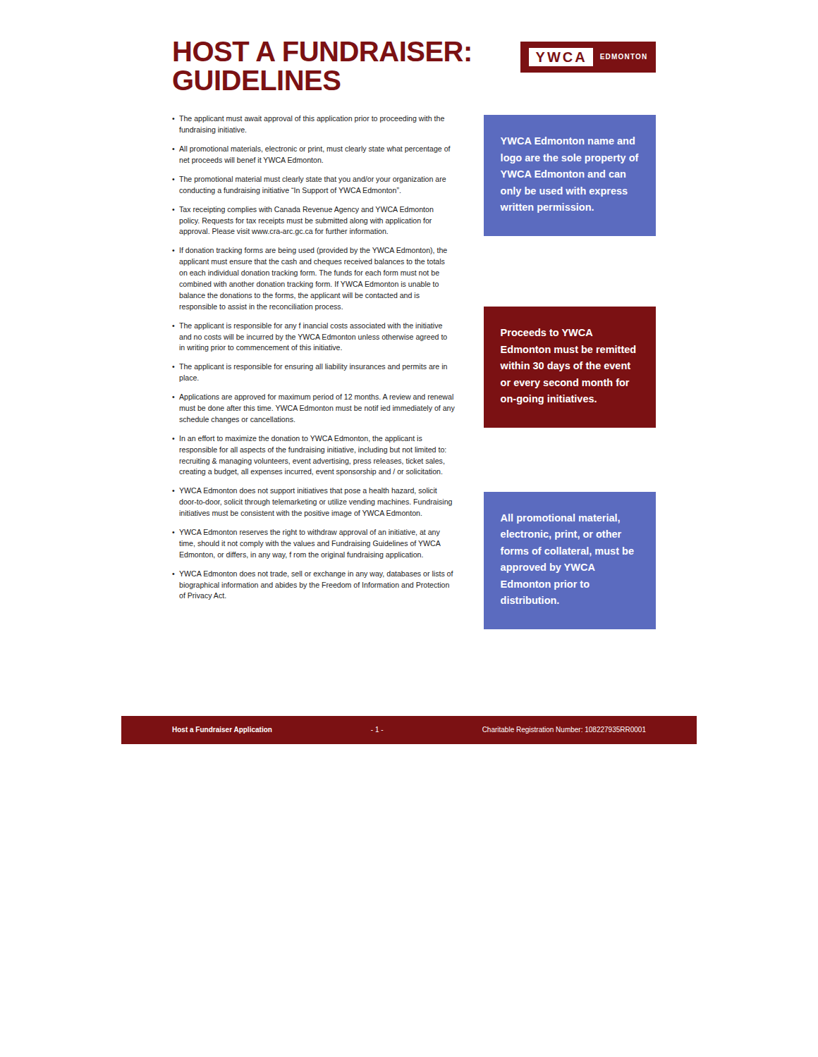Host a Fundraiser:
Guidelines
YWCA Edmonton
The applicant must await approval of this application prior to proceeding with the fundraising initiative.
All promotional materials, electronic or print, must clearly state what percentage of net proceeds will benef it YWCA Edmonton.
The promotional material must clearly state that you and/or your organization are conducting a fundraising initiative “In Support of YWCA Edmonton”.
Tax receipting complies with Canada Revenue Agency and YWCA Edmonton policy. Requests for tax receipts must be submitted along with application for approval. Please visit www.cra-arc.gc.ca for further information.
If donation tracking forms are being used (provided by the YWCA Edmonton), the applicant must ensure that the cash and cheques received balances to the totals on each individual donation tracking form. The funds for each form must not be combined with another donation tracking form. If YWCA Edmonton is unable to balance the donations to the forms, the applicant will be contacted and is responsible to assist in the reconciliation process.
The applicant is responsible for any f inancial costs associated with the initiative and no costs will be incurred by the YWCA Edmonton unless otherwise agreed to in writing prior to commencement of this initiative.
The applicant is responsible for ensuring all liability insurances and permits are in place.
Applications are approved for maximum period of 12 months. A review and renewal must be done after this time. YWCA Edmonton must be notif ied immediately of any schedule changes or cancellations.
In an effort to maximize the donation to YWCA Edmonton, the applicant is responsible for all aspects of the fundraising initiative, including but not limited to: recruiting & managing volunteers, event advertising, press releases, ticket sales, creating a budget, all expenses incurred, event sponsorship and / or solicitation.
YWCA Edmonton does not support initiatives that pose a health hazard, solicit door-to-door, solicit through telemarketing or utilize vending machines. Fundraising initiatives must be consistent with the positive image of YWCA Edmonton.
YWCA Edmonton reserves the right to withdraw approval of an initiative, at any time, should it not comply with the values and Fundraising Guidelines of YWCA Edmonton, or differs, in any way, f rom the original fundraising application.
YWCA Edmonton does not trade, sell or exchange in any way, databases or lists of biographical information and abides by the Freedom of Information and Protection of Privacy Act.
YWCA Edmonton name and logo are the sole property of YWCA Edmonton and can only be used with express written permission.
Proceeds to YWCA Edmonton must be remitted within 30 days of the event or every second month for on-going initiatives.
All promotional material, electronic, print, or other forms of collateral, must be approved by YWCA Edmonton prior to distribution.
Host a Fundraiser Application
- 1 -
Charitable Registration Number: 108227935RR0001